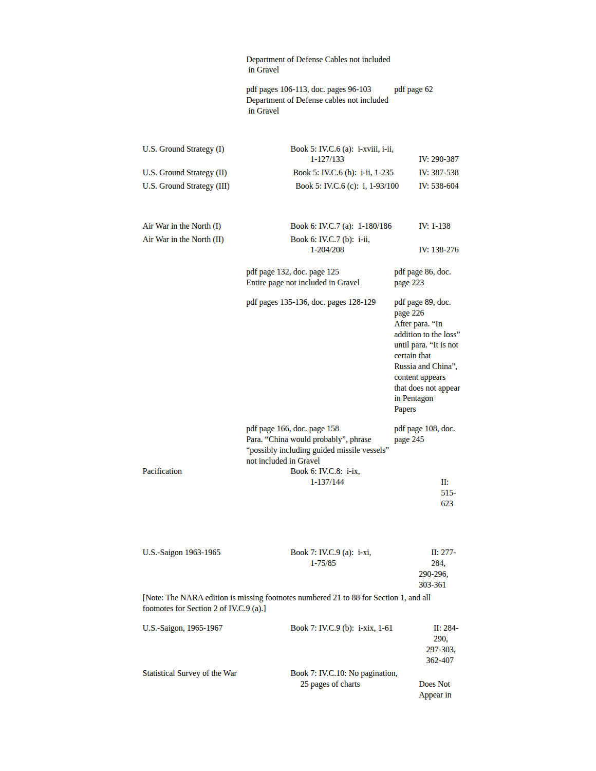Department of Defense Cables not included
in Gravel
pdf pages 106-113, doc. pages 96-103
Department of Defense cables not included
in Gravel
pdf page 62
U.S. Ground Strategy (I)
Book 5: IV.C.6 (a): i-xviii, i-ii,
1-127/133
IV: 290-387
U.S. Ground Strategy (II)
Book 5: IV.C.6 (b): i-ii, 1-235
IV: 387-538
U.S. Ground Strategy (III)
Book 5: IV.C.6 (c): i, 1-93/100
IV: 538-604
Air War in the North (I)
Book 6: IV.C.7 (a): 1-180/186
IV: 1-138
Air War in the North (II)
Book 6: IV.C.7 (b): i-ii,
1-204/208
IV: 138-276
pdf page 132, doc. page 125
Entire page not included in Gravel
pdf page 86, doc. page 223
pdf pages 135-136, doc. pages 128-129
pdf page 89, doc. page 226
After para. “In addition to the loss”
until para. “It is not certain that
Russia and China”, content appears
that does not appear in Pentagon
Papers
pdf page 166, doc. page 158
Para. “China would probably”, phrase
“possibly including guided missile vessels”
not included in Gravel
pdf page 108, doc. page 245
Pacification
Book 6: IV.C.8: i-ix,
1-137/144
II: 515-623
U.S.-Saigon 1963-1965
Book 7: IV.C.9 (a): i-xi,
1-75/85
II: 277-284,
290-296, 303-361
[Note: The NARA edition is missing footnotes numbered 21 to 88 for Section 1, and all
footnotes for Section 2 of IV.C.9 (a).]
U.S.-Saigon, 1965-1967
Book 7: IV.C.9 (b): i-xix, 1-61
II: 284-290,
297-303, 362-407
Statistical Survey of the War
Book 7: IV.C.10: No pagination,
25 pages of charts
Does Not Appear in